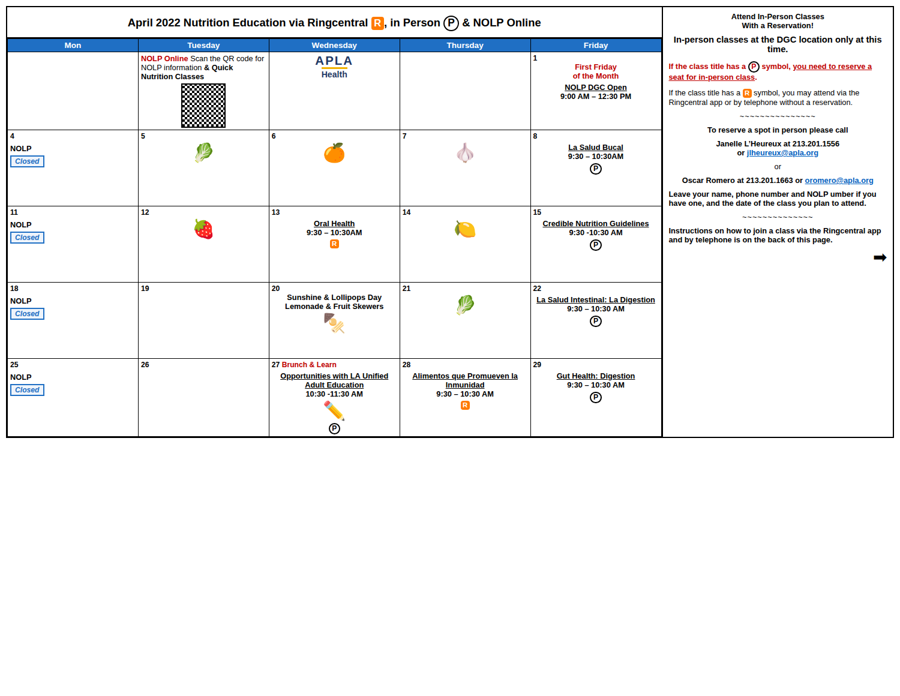April 2022 Nutrition Education via Ringcentral R , in Person P & NOLP Online
| Mon | Tuesday | Wednesday | Thursday | Friday |
| --- | --- | --- | --- | --- |
| | NOLP Online Scan the QR code for NOLP information & Quick Nutrition Classes | APLA Health | | 1 First Friday of the Month NOLP DGC Open 9:00 AM – 12:30 PM |
| 4 NOLP Closed | 5 🥬 | 6 🍊 | 7 🧄 | 8 La Salud Bucal 9:30 – 10:30AM P |
| 11 NOLP Closed | 12 🍓 | 13 Oral Health 9:30 – 10:30AM R | 14 🍋 | 15 Credible Nutrition Guidelines 9:30 -10:30 AM P |
| 18 NOLP Closed | 19 | 20 Sunshine & Lollipops Day Lemonade & Fruit Skewers 🍢 | 21 🥬 | 22 La Salud Intestinal: La Digestion 9:30 – 10:30 AM P |
| 25 NOLP Closed | 26 | 27 Brunch & Learn Opportunities with LA Unified Adult Education 10:30 -11:30 AM ✏️ P | 28 Alimentos que Promueven la Inmunidad 9:30 – 10:30 AM R | 29 Gut Health: Digestion 9:30 – 10:30 AM P |
Attend In-Person Classes
With a Reservation!
In-person classes at the DGC location only at this time.
If the class title has a P symbol, you need to reserve a seat for in-person class.
If the class title has a R symbol, you may attend via the Ringcentral app or by telephone without a reservation.
~~~~~~~~~~~~~~~
To reserve a spot in person please call
Janelle L’Heureux at 213.201.1556
or jlheureux@apla.org
or
Oscar Romero at 213.201.1663 or oromero@apla.org
Leave your name, phone number and NOLP umber if you have one, and the date of the class you plan to attend.
~~~~~~~~~~~~~~
Instructions on how to join a class via the Ringcentral app and by telephone is on the back of this page.
➡